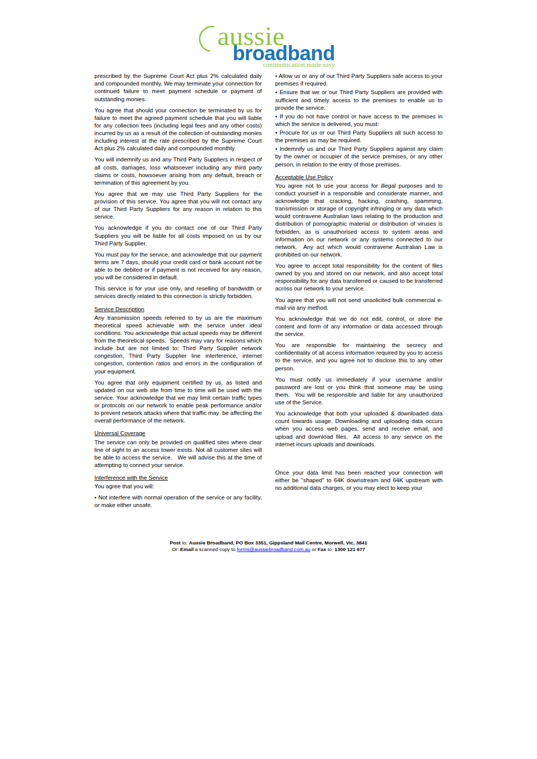aussie broadband communication made easy
prescribed by the Supreme Court Act plus 2% calculated daily and compounded monthly. We may terminate your connection for continued failure to meet payment schedule or payment of outstanding monies.
You agree that should your connection be terminated by us for failure to meet the agreed payment schedule that you will liable for any collection fees (including legal fees and any other costs) incurred by us as a result of the collection of outstanding monies including interest at the rate prescribed by the Supreme Court Act plus 2% calculated daily and compounded monthly.
You will indemnify us and any Third Party Suppliers in respect of all costs, damages, loss whatsoever including any third party claims or costs, howsoever arising from any default, breach or termination of this agreement by you.
You agree that we may use Third Party Suppliers for the provision of this service. You agree that you will not contact any of our Third Party Suppliers for any reason in relation to this service.
You acknowledge if you do contact one of our Third Party Suppliers you will be liable for all costs imposed on us by our Third Party Supplier.
You must pay for the service, and acknowledge that our payment terms are 7 days, should your credit card or bank account not be able to be debited or if payment is not received for any reason, you will be considered in default.
This service is for your use only, and reselling of bandwidth or services directly related to this connection is strictly forbidden.
Service Description
Any transmission speeds referred to by us are the maximum theoretical speed achievable with the service under ideal conditions. You acknowledge that actual speeds may be different from the theoretical speeds. Speeds may vary for reasons which include but are not limited to: Third Party Supplier network congestion, Third Party Supplier line interference, internet congestion, contention ratios and errors in the configuration of your equipment.
You agree that only equipment certified by us, as listed and updated on our web site from time to time will be used with the service. Your acknowledge that we may limit certain traffic types or protocols on our network to enable peak performance and/or to prevent network attacks where that traffic may be affecting the overall performance of the network.
Universal Coverage
The service can only be provided on qualified sites where clear line of sight to an access tower exists. Not all customer sites will be able to access the service. We will advise this at the time of attempting to connect your service.
Interference with the Service
You agree that you will:
• Not interfere with normal operation of the service or any facility, or make either unsafe.
• Allow us or any of our Third Party Suppliers safe access to your premises if required.
• Ensure that we or our Third Party Suppliers are provided with sufficient and timely access to the premises to enable us to provide the service.
• If you do not have control or have access to the premises in which the service is delivered, you must:
• Procure for us or our Third Party Suppliers all such access to the premises as may be required.
• Indemnify us and our Third Party Suppliers against any claim by the owner or occupier of the service premises, or any other person, in relation to the entry of those premises.
Acceptable Use Policy
You agree not to use your access for illegal purposes and to conduct yourself in a responsible and considerate manner, and acknowledge that cracking, hacking, crashing, spamming, transmission or storage of copyright infringing or any data which would contravene Australian laws relating to the production and distribution of pornographic material or distribution of viruses is forbidden, as is unauthorised access to system areas and information on our network or any systems connected to our network. Any act which would contravene Australian Law is prohibited on our network.
You agree to accept total responsibility for the content of files owned by you and stored on our network, and also accept total responsibility for any data transferred or caused to be transferred across our network to your service.
You agree that you will not send unsolicited bulk commercial e-mail via any method.
You acknowledge that we do not edit, control, or store the content and form of any information or data accessed through the service.
You are responsible for maintaining the secrecy and confidentiality of all access information required by you to access to the service, and you agree not to disclose this to any other person.
You must notify us immediately if your username and/or password are lost or you think that someone may be using them. You will be responsible and liable for any unauthorized use of the Service.
You acknowledge that both your uploaded & downloaded data count towards usage. Downloading and uploading data occurs when you access web pages, send and receive email, and upload and download files. All access to any service on the internet incurs uploads and downloads.
Once your data limit has been reached your connection will either be "shaped" to 64K downstream and 64K upstream with no additional data charges, or you may elect to keep your
Post to: Aussie Broadband, PO Box 3351, Gippsland Mail Centre, Morwell, Vic, 3841
Or: Email a scanned copy to forms@aussiebroadband.com.au or Fax to: 1300 121 677